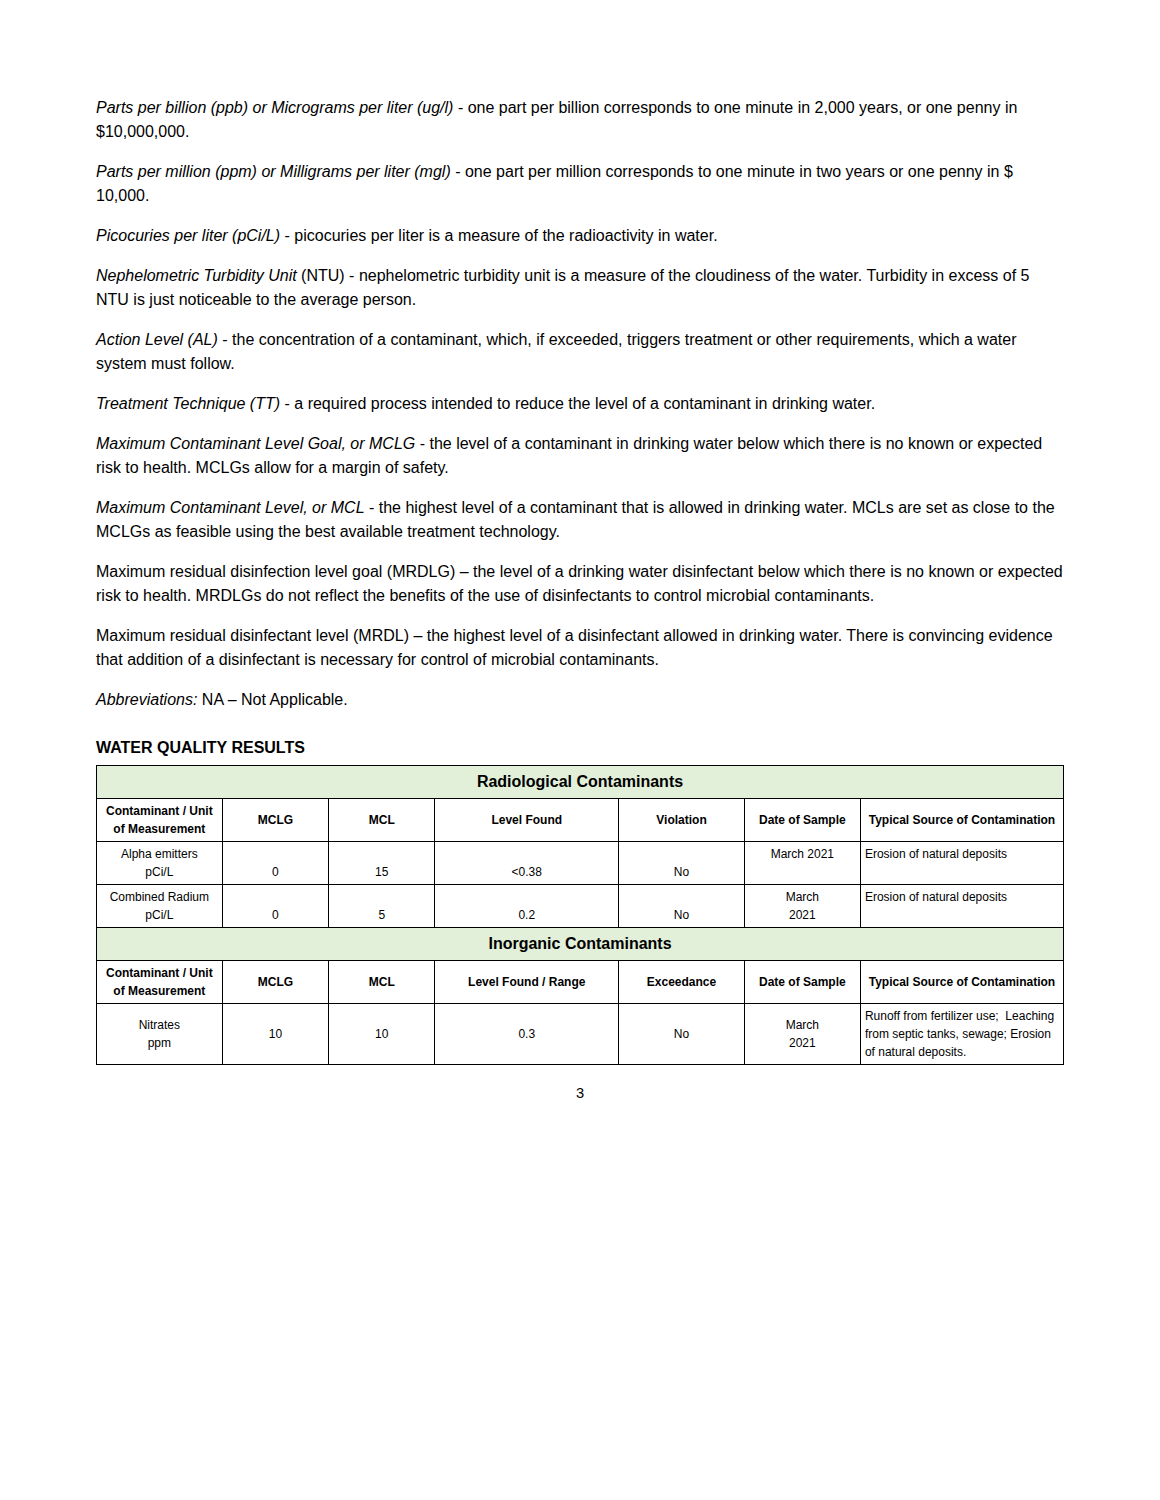Parts per billion (ppb) or Micrograms per liter (ug/l) - one part per billion corresponds to one minute in 2,000 years, or one penny in $10,000,000.
Parts per million (ppm) or Milligrams per liter (mgl) - one part per million corresponds to one minute in two years or one penny in $ 10,000.
Picocuries per liter (pCi/L) - picocuries per liter is a measure of the radioactivity in water.
Nephelometric Turbidity Unit (NTU) - nephelometric turbidity unit is a measure of the cloudiness of the water. Turbidity in excess of 5 NTU is just noticeable to the average person.
Action Level (AL) - the concentration of a contaminant, which, if exceeded, triggers treatment or other requirements, which a water system must follow.
Treatment Technique (TT) - a required process intended to reduce the level of a contaminant in drinking water.
Maximum Contaminant Level Goal, or MCLG - the level of a contaminant in drinking water below which there is no known or expected risk to health. MCLGs allow for a margin of safety.
Maximum Contaminant Level, or MCL - the highest level of a contaminant that is allowed in drinking water. MCLs are set as close to the MCLGs as feasible using the best available treatment technology.
Maximum residual disinfection level goal (MRDLG) – the level of a drinking water disinfectant below which there is no known or expected risk to health. MRDLGs do not reflect the benefits of the use of disinfectants to control microbial contaminants.
Maximum residual disinfectant level (MRDL) – the highest level of a disinfectant allowed in drinking water. There is convincing evidence that addition of a disinfectant is necessary for control of microbial contaminants.
Abbreviations: NA – Not Applicable.
WATER QUALITY RESULTS
| Radiological Contaminants |
| Contaminant / Unit of Measurement | MCLG | MCL | Level Found | Violation | Date of Sample | Typical Source of Contamination |
| Alpha emitters pCi/L | 0 | 15 | <0.38 | No | March 2021 | Erosion of natural deposits |
| Combined Radium pCi/L | 0 | 5 | 0.2 | No | March 2021 | Erosion of natural deposits |
| Inorganic Contaminants |
| Contaminant / Unit of Measurement | MCLG | MCL | Level Found / Range | Exceedance | Date of Sample | Typical Source of Contamination |
| Nitrates ppm | 10 | 10 | 0.3 | No | March 2021 | Runoff from fertilizer use; Leaching from septic tanks, sewage; Erosion of natural deposits. |
3